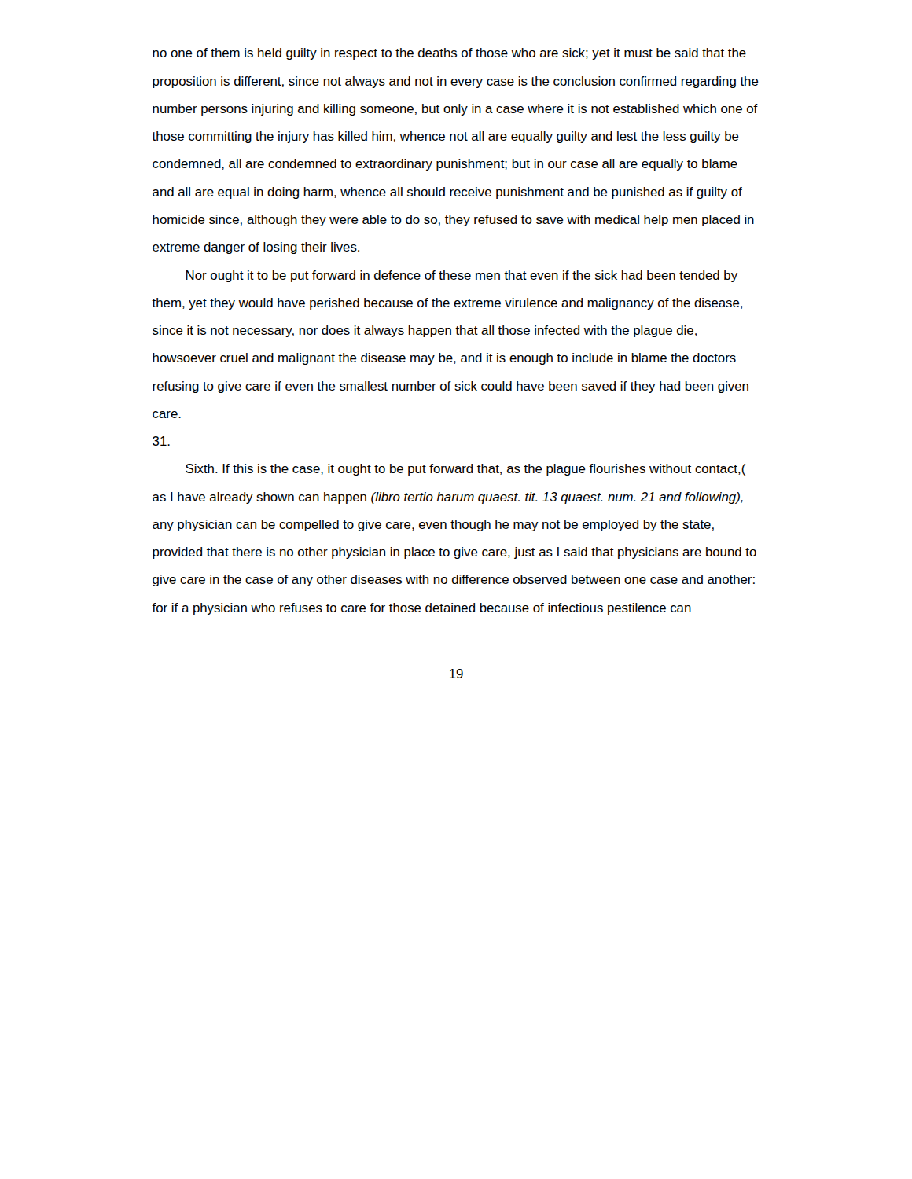no one of them is held guilty in respect to the deaths of those who are sick; yet it must be said that the proposition is different, since not always and not in every case is the conclusion confirmed regarding the number persons injuring and killing someone, but only in a case where it is not established which one of those committing the injury has killed him, whence not all are equally guilty and lest the less guilty be condemned, all are condemned to extraordinary punishment; but in our case all are equally to blame and all are equal in doing harm, whence all should receive punishment and be punished as if guilty of homicide since, although they were able to do so, they refused to save with medical help men placed in extreme danger of losing their lives.
Nor ought it to be put forward in defence of these men that even if the sick had been tended by them, yet they would have perished because of the extreme virulence and malignancy of the disease, since it is not necessary, nor does it always happen that all those infected with the plague die, howsoever cruel and malignant the disease may be, and it is enough to include in blame the doctors refusing to give care if even the smallest number of sick could have been saved if they had been given care.
31.
Sixth. If this is the case, it ought to be put forward that, as the plague flourishes without contact,( as I have already shown can happen (libro tertio harum quaest. tit. 13 quaest. num. 21 and following), any physician can be compelled to give care, even though he may not be employed by the state, provided that there is no other physician in place to give care, just as I said that physicians are bound to give care in the case of any other diseases with no difference observed between one case and another: for if a physician who refuses to care for those detained because of infectious pestilence can
19